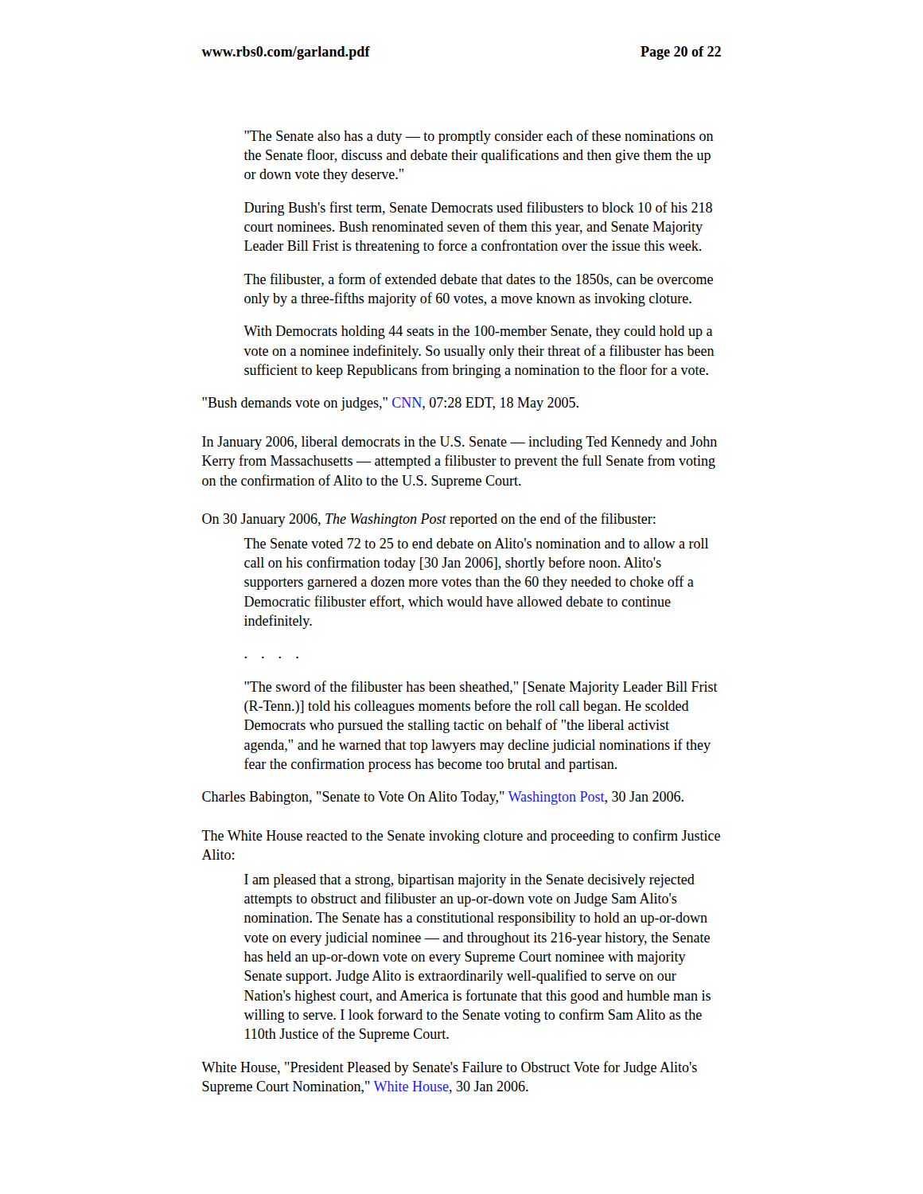www.rbs0.com/garland.pdf Page 20 of 22
"The Senate also has a duty — to promptly consider each of these nominations on the Senate floor, discuss and debate their qualifications and then give them the up or down vote they deserve."
During Bush's first term, Senate Democrats used filibusters to block 10 of his 218 court nominees. Bush renominated seven of them this year, and Senate Majority Leader Bill Frist is threatening to force a confrontation over the issue this week.
The filibuster, a form of extended debate that dates to the 1850s, can be overcome only by a three-fifths majority of 60 votes, a move known as invoking cloture.
With Democrats holding 44 seats in the 100-member Senate, they could hold up a vote on a nominee indefinitely. So usually only their threat of a filibuster has been sufficient to keep Republicans from bringing a nomination to the floor for a vote.
"Bush demands vote on judges," CNN, 07:28 EDT, 18 May 2005.
In January 2006, liberal democrats in the U.S. Senate — including Ted Kennedy and John Kerry from Massachusetts — attempted a filibuster to prevent the full Senate from voting on the confirmation of Alito to the U.S. Supreme Court.
On 30 January 2006, The Washington Post reported on the end of the filibuster:
The Senate voted 72 to 25 to end debate on Alito's nomination and to allow a roll call on his confirmation today [30 Jan 2006], shortly before noon. Alito's supporters garnered a dozen more votes than the 60 they needed to choke off a Democratic filibuster effort, which would have allowed debate to continue indefinitely.
. . . .
"The sword of the filibuster has been sheathed," [Senate Majority Leader Bill Frist (R-Tenn.)] told his colleagues moments before the roll call began. He scolded Democrats who pursued the stalling tactic on behalf of "the liberal activist agenda," and he warned that top lawyers may decline judicial nominations if they fear the confirmation process has become too brutal and partisan.
Charles Babington, "Senate to Vote On Alito Today," Washington Post, 30 Jan 2006.
The White House reacted to the Senate invoking cloture and proceeding to confirm Justice Alito:
I am pleased that a strong, bipartisan majority in the Senate decisively rejected attempts to obstruct and filibuster an up-or-down vote on Judge Sam Alito's nomination. The Senate has a constitutional responsibility to hold an up-or-down vote on every judicial nominee — and throughout its 216-year history, the Senate has held an up-or-down vote on every Supreme Court nominee with majority Senate support. Judge Alito is extraordinarily well-qualified to serve on our Nation's highest court, and America is fortunate that this good and humble man is willing to serve. I look forward to the Senate voting to confirm Sam Alito as the 110th Justice of the Supreme Court.
White House, "President Pleased by Senate's Failure to Obstruct Vote for Judge Alito's Supreme Court Nomination," White House, 30 Jan 2006.